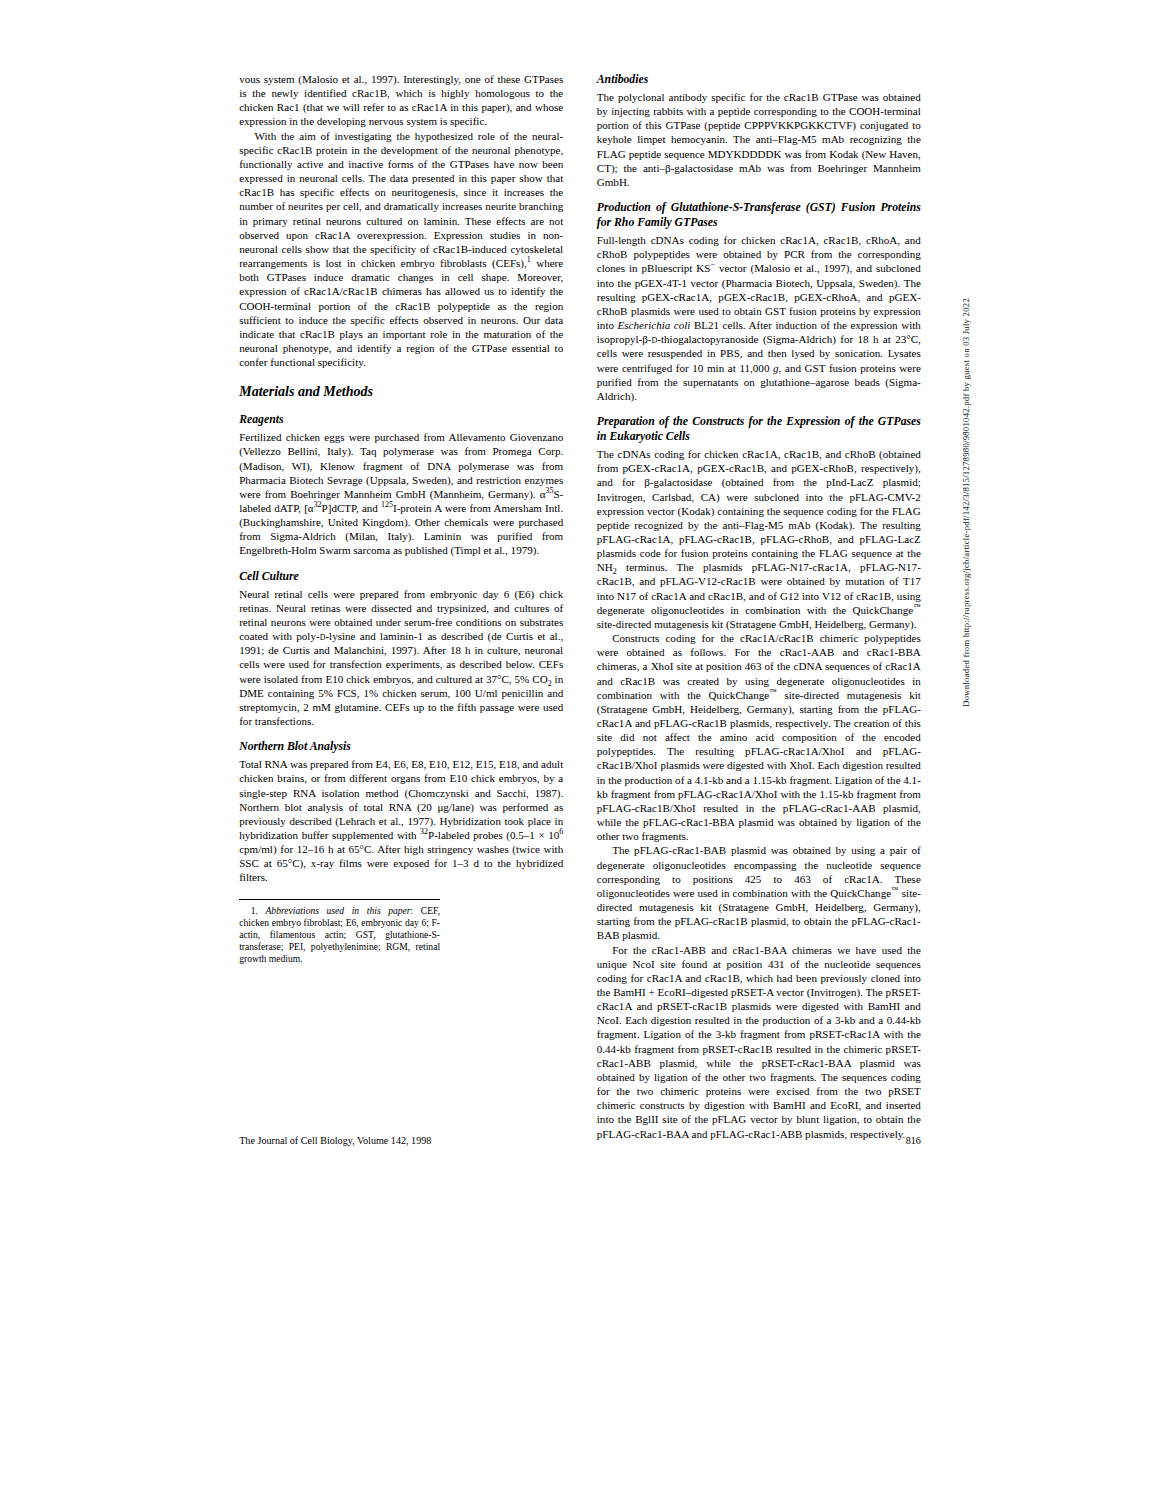Downloaded from http://rupress.org/jcb/article-pdf/142/3/815/1278980/9801042.pdf by guest on 03 July 2022
vous system (Malosio et al., 1997). Interestingly, one of these GTPases is the newly identified cRac1B, which is highly homologous to the chicken Rac1 (that we will refer to as cRac1A in this paper), and whose expression in the developing nervous system is specific.
With the aim of investigating the hypothesized role of the neural-specific cRac1B protein in the development of the neuronal phenotype, functionally active and inactive forms of the GTPases have now been expressed in neuronal cells. The data presented in this paper show that cRac1B has specific effects on neuritogenesis, since it increases the number of neurites per cell, and dramatically increases neurite branching in primary retinal neurons cultured on laminin. These effects are not observed upon cRac1A overexpression. Expression studies in non-neuronal cells show that the specificity of cRac1B-induced cytoskeletal rearrangements is lost in chicken embryo fibroblasts (CEFs),1 where both GTPases induce dramatic changes in cell shape. Moreover, expression of cRac1A/cRac1B chimeras has allowed us to identify the COOH-terminal portion of the cRac1B polypeptide as the region sufficient to induce the specific effects observed in neurons. Our data indicate that cRac1B plays an important role in the maturation of the neuronal phenotype, and identify a region of the GTPase essential to confer functional specificity.
Materials and Methods
Reagents
Fertilized chicken eggs were purchased from Allevamento Giovenzano (Vellezzo Bellini, Italy). Taq polymerase was from Promega Corp. (Madison, WI), Klenow fragment of DNA polymerase was from Pharmacia Biotech Sevrage (Uppsala, Sweden), and restriction enzymes were from Boehringer Mannheim GmbH (Mannheim, Germany). α35S-labeled dATP, [α32P]dCTP, and 125I-protein A were from Amersham Intl. (Buckinghamshire, United Kingdom). Other chemicals were purchased from Sigma-Aldrich (Milan, Italy). Laminin was purified from Engelbreth-Holm Swarm sarcoma as published (Timpl et al., 1979).
Cell Culture
Neural retinal cells were prepared from embryonic day 6 (E6) chick retinas. Neural retinas were dissected and trypsinized, and cultures of retinal neurons were obtained under serum-free conditions on substrates coated with poly-d-lysine and laminin-1 as described (de Curtis et al., 1991; de Curtis and Malanchini, 1997). After 18 h in culture, neuronal cells were used for transfection experiments, as described below. CEFs were isolated from E10 chick embryos, and cultured at 37°C, 5% CO2 in DME containing 5% FCS, 1% chicken serum, 100 U/ml penicillin and streptomycin, 2 mM glutamine. CEFs up to the fifth passage were used for transfections.
Northern Blot Analysis
Total RNA was prepared from E4, E6, E8, E10, E12, E15, E18, and adult chicken brains, or from different organs from E10 chick embryos, by a single-step RNA isolation method (Chomczynski and Sacchi, 1987). Northern blot analysis of total RNA (20 μg/lane) was performed as previously described (Lehrach et al., 1977). Hybridization took place in hybridization buffer supplemented with 32P-labeled probes (0.5–1 × 106 cpm/ml) for 12–16 h at 65°C. After high stringency washes (twice with SSC at 65°C), x-ray films were exposed for 1–3 d to the hybridized filters.
1. Abbreviations used in this paper: CEF, chicken embryo fibroblast; E6, embryonic day 6; F-actin, filamentous actin; GST, glutathione-S-transferase; PEI, polyethylenimine; RGM, retinal growth medium.
Antibodies
The polyclonal antibody specific for the cRac1B GTPase was obtained by injecting rabbits with a peptide corresponding to the COOH-terminal portion of this GTPase (peptide CPPPVKKPGKKCTVF) conjugated to keyhole limpet hemocyanin. The anti–Flag-M5 mAb recognizing the FLAG peptide sequence MDYKDDDDK was from Kodak (New Haven, CT); the anti–β-galactosidase mAb was from Boehringer Mannheim GmbH.
Production of Glutathione-S-Transferase (GST) Fusion Proteins for Rho Family GTPases
Full-length cDNAs coding for chicken cRac1A, cRac1B, cRhoA, and cRhoB polypeptides were obtained by PCR from the corresponding clones in pBluescript KS− vector (Malosio et al., 1997), and subcloned into the pGEX-4T-1 vector (Pharmacia Biotech, Uppsala, Sweden). The resulting pGEX-cRac1A, pGEX-cRac1B, pGEX-cRhoA, and pGEX-cRhoB plasmids were used to obtain GST fusion proteins by expression into Escherichia coli BL21 cells. After induction of the expression with isopropyl-β-d-thiogalactopyranoside (Sigma-Aldrich) for 18 h at 23°C, cells were resuspended in PBS, and then lysed by sonication. Lysates were centrifuged for 10 min at 11,000 g, and GST fusion proteins were purified from the supernatants on glutathione–agarose beads (Sigma-Aldrich).
Preparation of the Constructs for the Expression of the GTPases in Eukaryotic Cells
The cDNAs coding for chicken cRac1A, cRac1B, and cRhoB (obtained from pGEX-cRac1A, pGEX-cRac1B, and pGEX-cRhoB, respectively), and for β-galactosidase (obtained from the pInd-LacZ plasmid; Invitrogen, Carlsbad, CA) were subcloned into the pFLAG-CMV-2 expression vector (Kodak) containing the sequence coding for the FLAG peptide recognized by the anti–Flag-M5 mAb (Kodak). The resulting pFLAG-cRac1A, pFLAG-cRac1B, pFLAG-cRhoB, and pFLAG-LacZ plasmids code for fusion proteins containing the FLAG sequence at the NH2 terminus. The plasmids pFLAG-N17-cRac1A, pFLAG-N17-cRac1B, and pFLAG-V12-cRac1B were obtained by mutation of T17 into N17 of cRac1A and cRac1B, and of G12 into V12 of cRac1B, using degenerate oligonucleotides in combination with the QuickChange™ site-directed mutagenesis kit (Stratagene GmbH, Heidelberg, Germany).
Constructs coding for the cRac1A/cRac1B chimeric polypeptides were obtained as follows. For the cRac1-AAB and cRac1-BBA chimeras, a XhoI site at position 463 of the cDNA sequences of cRac1A and cRac1B was created by using degenerate oligonucleotides in combination with the QuickChange™ site-directed mutagenesis kit (Stratagene GmbH, Heidelberg, Germany), starting from the pFLAG-cRac1A and pFLAG-cRac1B plasmids, respectively. The creation of this site did not affect the amino acid composition of the encoded polypeptides. The resulting pFLAG-cRac1A/XhoI and pFLAG-cRac1B/XhoI plasmids were digested with XhoI. Each digestion resulted in the production of a 4.1-kb and a 1.15-kb fragment. Ligation of the 4.1-kb fragment from pFLAG-cRac1A/XhoI with the 1.15-kb fragment from pFLAG-cRac1B/XhoI resulted in the pFLAG-cRac1-AAB plasmid, while the pFLAG-cRac1-BBA plasmid was obtained by ligation of the other two fragments.
The pFLAG-cRac1-BAB plasmid was obtained by using a pair of degenerate oligonucleotides encompassing the nucleotide sequence corresponding to positions 425 to 463 of cRac1A. These oligonucleotides were used in combination with the QuickChange™ site-directed mutagenesis kit (Stratagene GmbH, Heidelberg, Germany), starting from the pFLAG-cRac1B plasmid, to obtain the pFLAG-cRac1-BAB plasmid.
For the cRac1-ABB and cRac1-BAA chimeras we have used the unique NcoI site found at position 431 of the nucleotide sequences coding for cRac1A and cRac1B, which had been previously cloned into the BamHI + EcoRI–digested pRSET-A vector (Invitrogen). The pRSET-cRac1A and pRSET-cRac1B plasmids were digested with BamHI and NcoI. Each digestion resulted in the production of a 3-kb and a 0.44-kb fragment. Ligation of the 3-kb fragment from pRSET-cRac1A with the 0.44-kb fragment from pRSET-cRac1B resulted in the chimeric pRSET-cRac1-ABB plasmid, while the pRSET-cRac1-BAA plasmid was obtained by ligation of the other two fragments. The sequences coding for the two chimeric proteins were excised from the two pRSET chimeric constructs by digestion with BamHI and EcoRI, and inserted into the BglII site of the pFLAG vector by blunt ligation, to obtain the pFLAG-cRac1-BAA and pFLAG-cRac1-ABB plasmids, respectively.
The Journal of Cell Biology, Volume 142, 1998 816